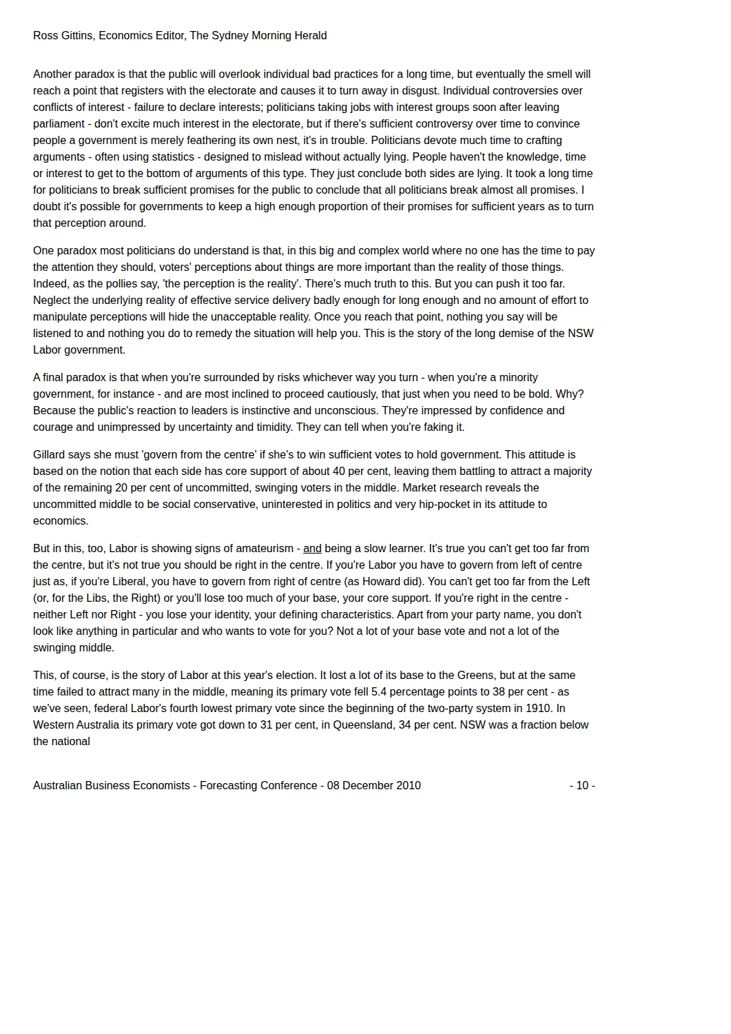Ross Gittins, Economics Editor, The Sydney Morning Herald
Another paradox is that the public will overlook individual bad practices for a long time, but eventually the smell will reach a point that registers with the electorate and causes it to turn away in disgust. Individual controversies over conflicts of interest - failure to declare interests; politicians taking jobs with interest groups soon after leaving parliament - don't excite much interest in the electorate, but if there's sufficient controversy over time to convince people a government is merely feathering its own nest, it's in trouble. Politicians devote much time to crafting arguments - often using statistics - designed to mislead without actually lying. People haven't the knowledge, time or interest to get to the bottom of arguments of this type. They just conclude both sides are lying. It took a long time for politicians to break sufficient promises for the public to conclude that all politicians break almost all promises. I doubt it's possible for governments to keep a high enough proportion of their promises for sufficient years as to turn that perception around.
One paradox most politicians do understand is that, in this big and complex world where no one has the time to pay the attention they should, voters' perceptions about things are more important than the reality of those things. Indeed, as the pollies say, 'the perception is the reality'. There's much truth to this. But you can push it too far. Neglect the underlying reality of effective service delivery badly enough for long enough and no amount of effort to manipulate perceptions will hide the unacceptable reality. Once you reach that point, nothing you say will be listened to and nothing you do to remedy the situation will help you. This is the story of the long demise of the NSW Labor government.
A final paradox is that when you're surrounded by risks whichever way you turn - when you're a minority government, for instance - and are most inclined to proceed cautiously, that just when you need to be bold. Why? Because the public's reaction to leaders is instinctive and unconscious. They're impressed by confidence and courage and unimpressed by uncertainty and timidity. They can tell when you're faking it.
Gillard says she must 'govern from the centre' if she's to win sufficient votes to hold government. This attitude is based on the notion that each side has core support of about 40 per cent, leaving them battling to attract a majority of the remaining 20 per cent of uncommitted, swinging voters in the middle. Market research reveals the uncommitted middle to be social conservative, uninterested in politics and very hip-pocket in its attitude to economics.
But in this, too, Labor is showing signs of amateurism - and being a slow learner. It's true you can't get too far from the centre, but it's not true you should be right in the centre. If you're Labor you have to govern from left of centre just as, if you're Liberal, you have to govern from right of centre (as Howard did). You can't get too far from the Left (or, for the Libs, the Right) or you'll lose too much of your base, your core support. If you're right in the centre - neither Left nor Right - you lose your identity, your defining characteristics. Apart from your party name, you don't look like anything in particular and who wants to vote for you? Not a lot of your base vote and not a lot of the swinging middle.
This, of course, is the story of Labor at this year's election. It lost a lot of its base to the Greens, but at the same time failed to attract many in the middle, meaning its primary vote fell 5.4 percentage points to 38 per cent - as we've seen, federal Labor's fourth lowest primary vote since the beginning of the two-party system in 1910. In Western Australia its primary vote got down to 31 per cent, in Queensland, 34 per cent. NSW was a fraction below the national
Australian Business Economists - Forecasting Conference - 08 December 2010
- 10 -